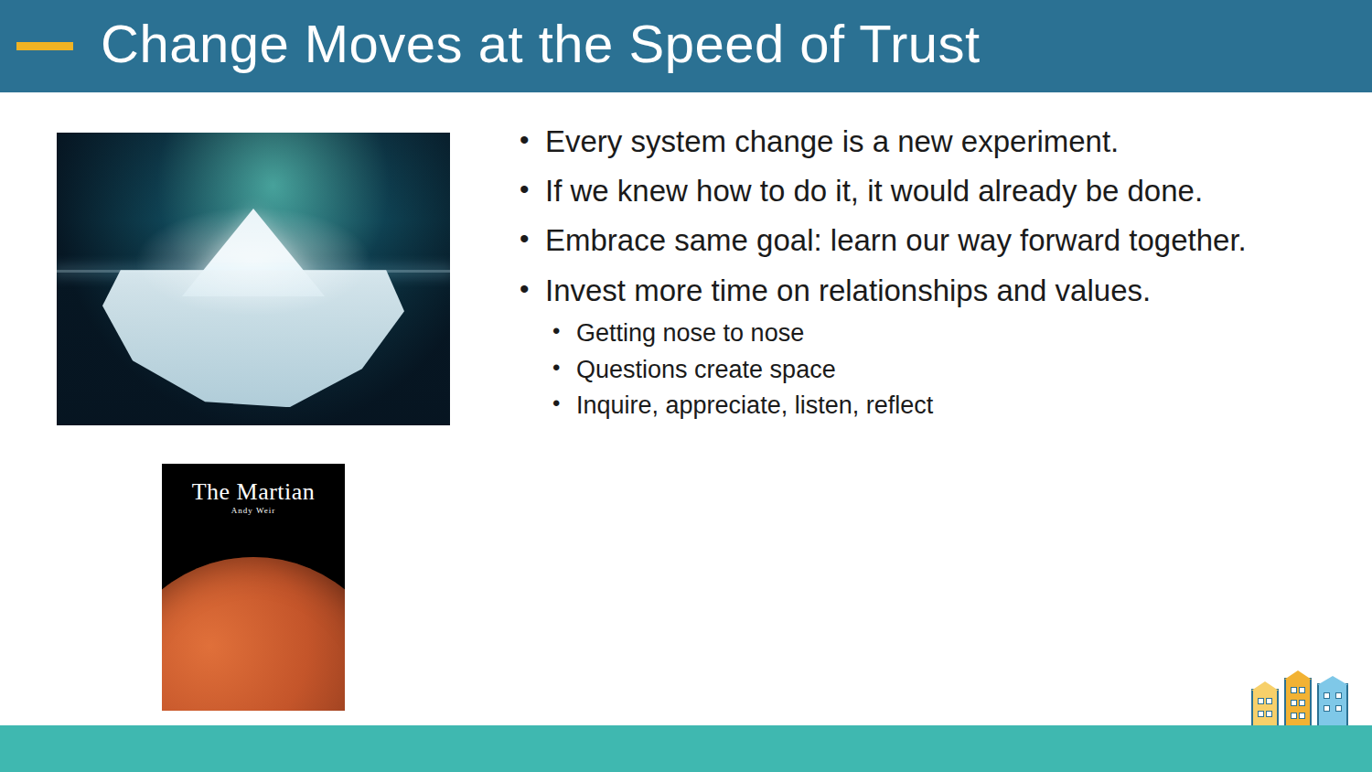Change Moves at the Speed of Trust
The Martian Andy Weir
Every system change is a new experiment.
If we knew how to do it, it would already be done.
Embrace same goal: learn our way forward together.
Invest more time on relationships and values.
Getting nose to nose
Questions create space
Inquire, appreciate, listen, reflect